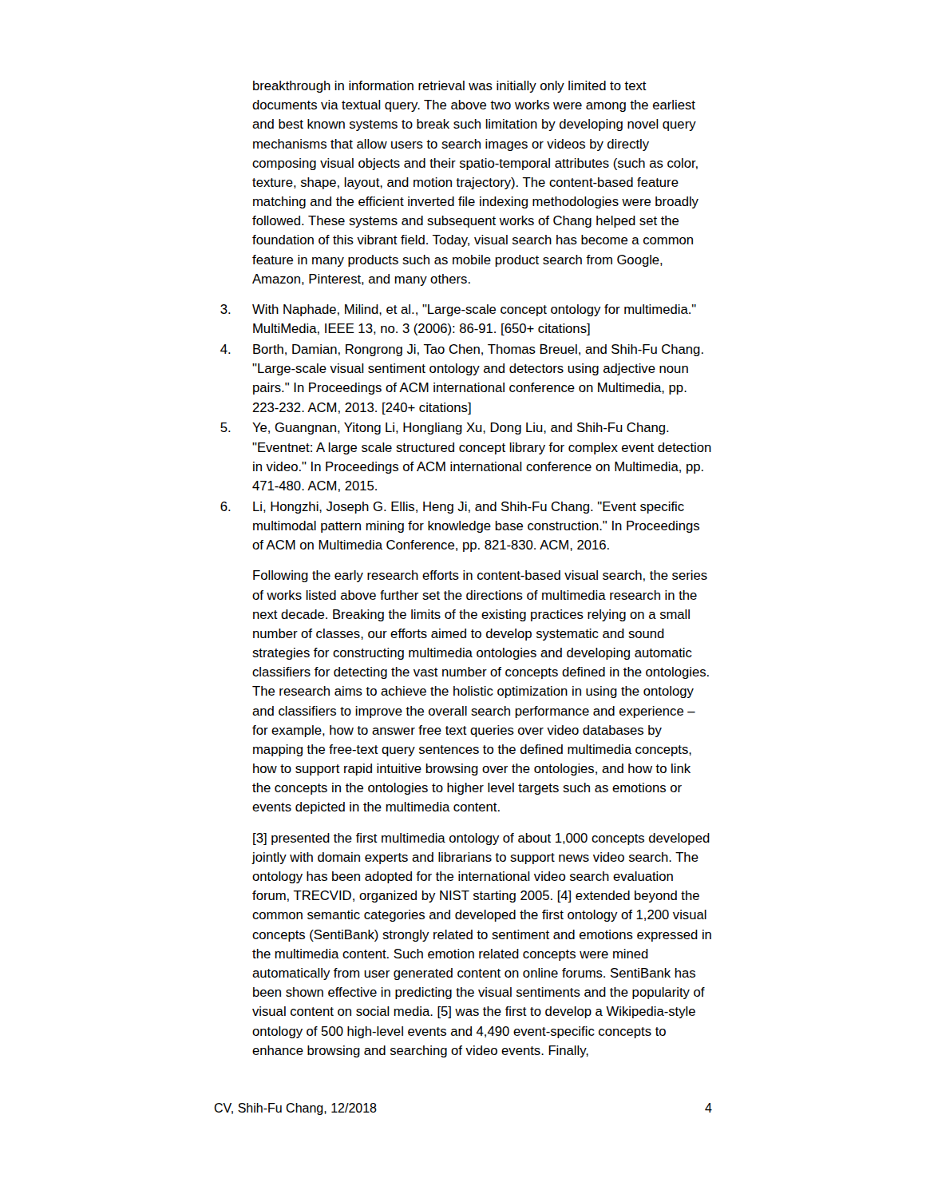breakthrough in information retrieval was initially only limited to text documents via textual query. The above two works were among the earliest and best known systems to break such limitation by developing novel query mechanisms that allow users to search images or videos by directly composing visual objects and their spatio-temporal attributes (such as color, texture, shape, layout, and motion trajectory). The content-based feature matching and the efficient inverted file indexing methodologies were broadly followed. These systems and subsequent works of Chang helped set the foundation of this vibrant field. Today, visual search has become a common feature in many products such as mobile product search from Google, Amazon, Pinterest, and many others.
With Naphade, Milind, et al., "Large-scale concept ontology for multimedia." MultiMedia, IEEE 13, no. 3 (2006): 86-91. [650+ citations]
Borth, Damian, Rongrong Ji, Tao Chen, Thomas Breuel, and Shih-Fu Chang. "Large-scale visual sentiment ontology and detectors using adjective noun pairs." In Proceedings of ACM international conference on Multimedia, pp. 223-232. ACM, 2013. [240+ citations]
Ye, Guangnan, Yitong Li, Hongliang Xu, Dong Liu, and Shih-Fu Chang. "Eventnet: A large scale structured concept library for complex event detection in video." In Proceedings of ACM international conference on Multimedia, pp. 471-480. ACM, 2015.
Li, Hongzhi, Joseph G. Ellis, Heng Ji, and Shih-Fu Chang. "Event specific multimodal pattern mining for knowledge base construction." In Proceedings of ACM on Multimedia Conference, pp. 821-830. ACM, 2016.
Following the early research efforts in content-based visual search, the series of works listed above further set the directions of multimedia research in the next decade. Breaking the limits of the existing practices relying on a small number of classes, our efforts aimed to develop systematic and sound strategies for constructing multimedia ontologies and developing automatic classifiers for detecting the vast number of concepts defined in the ontologies. The research aims to achieve the holistic optimization in using the ontology and classifiers to improve the overall search performance and experience – for example, how to answer free text queries over video databases by mapping the free-text query sentences to the defined multimedia concepts, how to support rapid intuitive browsing over the ontologies, and how to link the concepts in the ontologies to higher level targets such as emotions or events depicted in the multimedia content.
[3] presented the first multimedia ontology of about 1,000 concepts developed jointly with domain experts and librarians to support news video search. The ontology has been adopted for the international video search evaluation forum, TRECVID, organized by NIST starting 2005. [4] extended beyond the common semantic categories and developed the first ontology of 1,200 visual concepts (SentiBank) strongly related to sentiment and emotions expressed in the multimedia content. Such emotion related concepts were mined automatically from user generated content on online forums. SentiBank has been shown effective in predicting the visual sentiments and the popularity of visual content on social media. [5] was the first to develop a Wikipedia-style ontology of 500 high-level events and 4,490 event-specific concepts to enhance browsing and searching of video events. Finally,
CV, Shih-Fu Chang, 12/2018 4